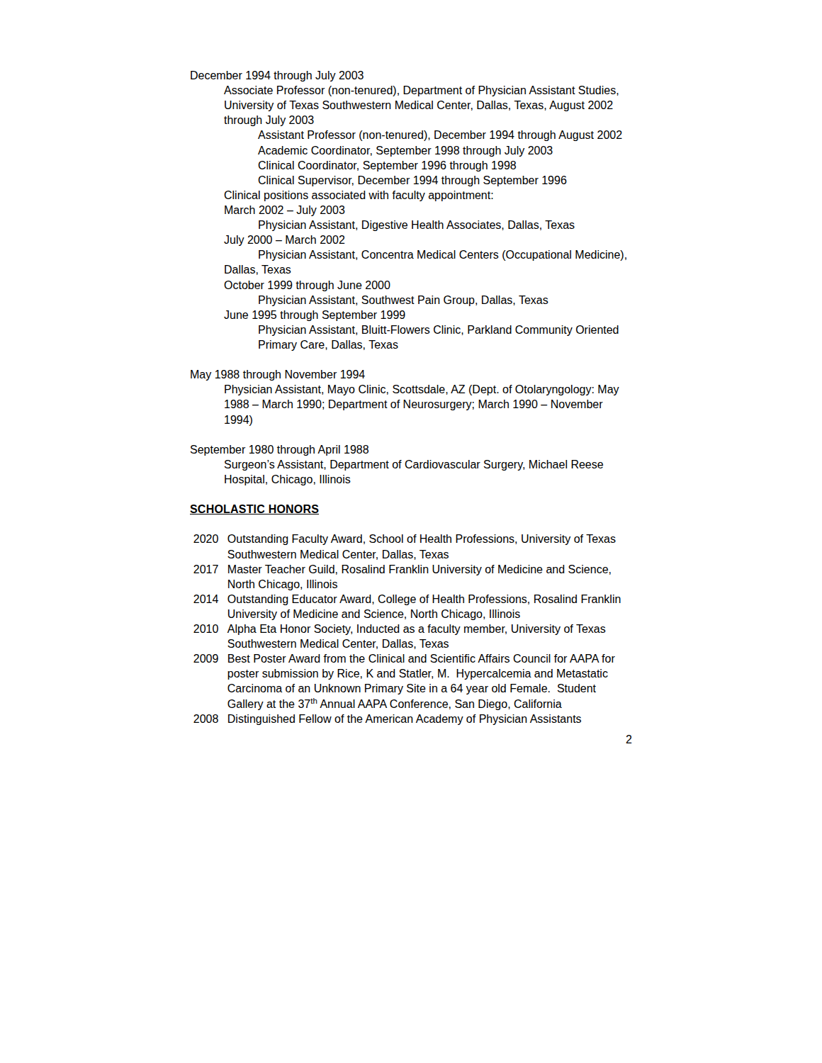December 1994 through July 2003
Associate Professor (non-tenured), Department of Physician Assistant Studies,
University of Texas Southwestern Medical Center, Dallas, Texas, August 2002
through July 2003
Assistant Professor (non-tenured), December 1994 through August 2002
Academic Coordinator, September 1998 through July 2003
Clinical Coordinator, September 1996 through 1998
Clinical Supervisor, December 1994 through September 1996
Clinical positions associated with faculty appointment:
March 2002 – July 2003
Physician Assistant, Digestive Health Associates, Dallas, Texas
July 2000 – March 2002
Physician Assistant, Concentra Medical Centers (Occupational Medicine),
Dallas, Texas
October 1999 through June 2000
Physician Assistant, Southwest Pain Group, Dallas, Texas
June 1995 through September 1999
Physician Assistant, Bluitt-Flowers Clinic, Parkland Community Oriented
Primary Care, Dallas, Texas
May 1988 through November 1994
Physician Assistant, Mayo Clinic, Scottsdale, AZ (Dept. of Otolaryngology: May
1988 – March 1990; Department of Neurosurgery; March 1990 – November
1994)
September 1980 through April 1988
Surgeon’s Assistant, Department of Cardiovascular Surgery, Michael Reese
Hospital, Chicago, Illinois
SCHOLASTIC HONORS
2020
Outstanding Faculty Award, School of Health Professions, University of Texas Southwestern Medical Center, Dallas, Texas
2017
Master Teacher Guild, Rosalind Franklin University of Medicine and Science, North Chicago, Illinois
2014
Outstanding Educator Award, College of Health Professions, Rosalind Franklin University of Medicine and Science, North Chicago, Illinois
2010
Alpha Eta Honor Society, Inducted as a faculty member, University of Texas Southwestern Medical Center, Dallas, Texas
2009
Best Poster Award from the Clinical and Scientific Affairs Council for AAPA for poster submission by Rice, K and Statler, M. Hypercalcemia and Metastatic Carcinoma of an Unknown Primary Site in a 64 year old Female. Student Gallery at the 37th Annual AAPA Conference, San Diego, California
2008
Distinguished Fellow of the American Academy of Physician Assistants
2